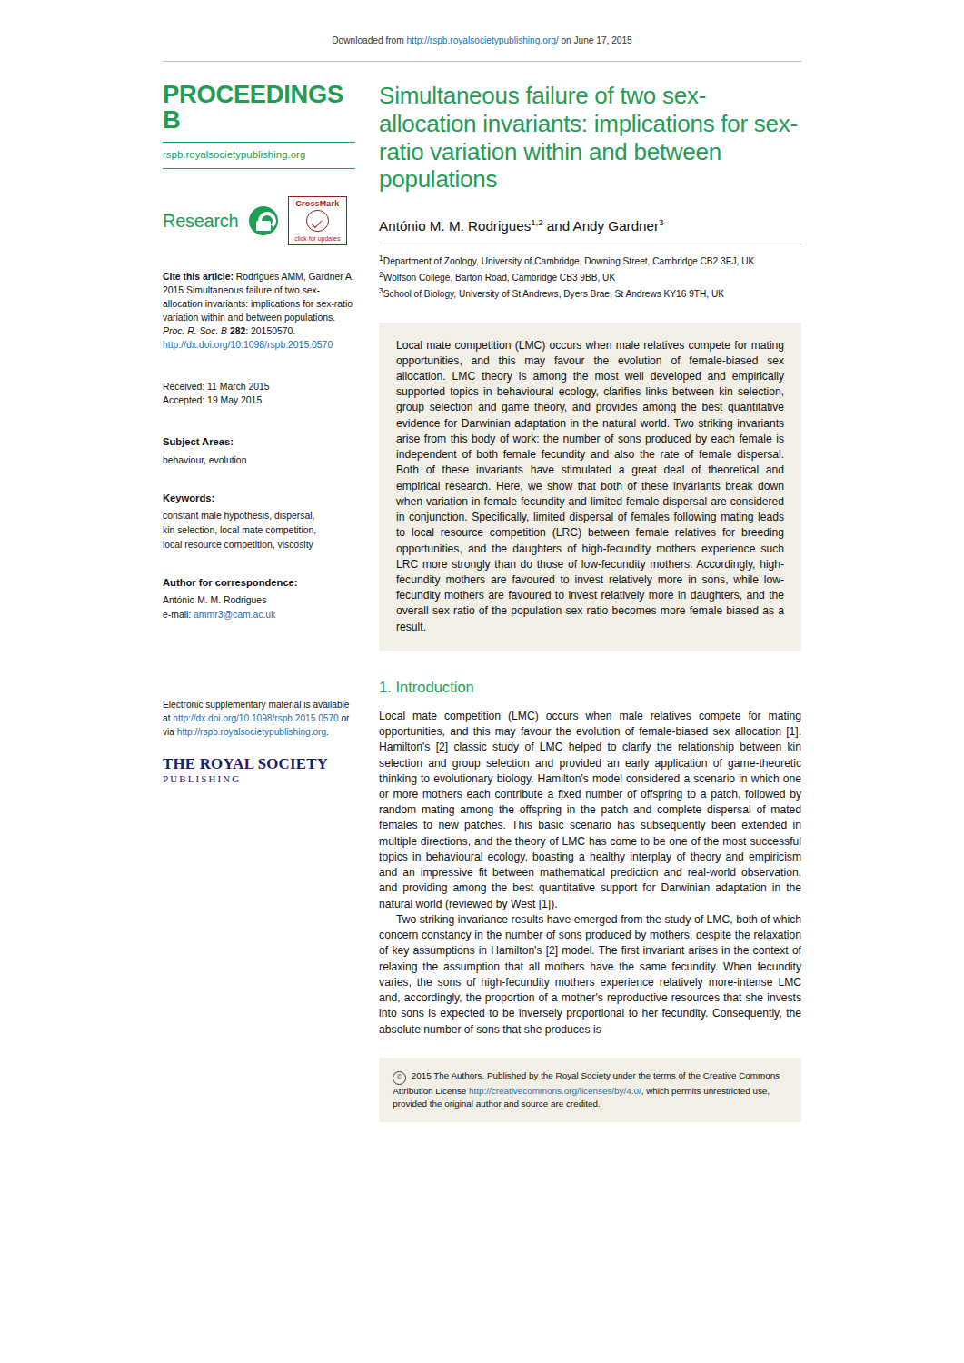Downloaded from http://rspb.royalsocietypublishing.org/ on June 17, 2015
PROCEEDINGS B
rspb.royalsocietypublishing.org
Research
CrossMark
click for updates
Cite this article: Rodrigues AMM, Gardner A. 2015 Simultaneous failure of two sex-allocation invariants: implications for sex-ratio variation within and between populations. Proc. R. Soc. B 282: 20150570.
http://dx.doi.org/10.1098/rspb.2015.0570
Received: 11 March 2015
Accepted: 19 May 2015
Subject Areas:
behaviour, evolution
Keywords:
constant male hypothesis, dispersal,
kin selection, local mate competition,
local resource competition, viscosity
Author for correspondence:
António M. M. Rodrigues
e-mail: ammr3@cam.ac.uk
Electronic supplementary material is available at http://dx.doi.org/10.1098/rspb.2015.0570 or via http://rspb.royalsocietypublishing.org.
THE ROYAL SOCIETY
PUBLISHING
Simultaneous failure of two sex-allocation invariants: implications for sex-ratio variation within and between populations
António M. M. Rodrigues1,2 and Andy Gardner3
1Department of Zoology, University of Cambridge, Downing Street, Cambridge CB2 3EJ, UK
2Wolfson College, Barton Road, Cambridge CB3 9BB, UK
3School of Biology, University of St Andrews, Dyers Brae, St Andrews KY16 9TH, UK
Local mate competition (LMC) occurs when male relatives compete for mating opportunities, and this may favour the evolution of female-biased sex allocation. LMC theory is among the most well developed and empirically supported topics in behavioural ecology, clarifies links between kin selection, group selection and game theory, and provides among the best quantitative evidence for Darwinian adaptation in the natural world. Two striking invariants arise from this body of work: the number of sons produced by each female is independent of both female fecundity and also the rate of female dispersal. Both of these invariants have stimulated a great deal of theoretical and empirical research. Here, we show that both of these invariants break down when variation in female fecundity and limited female dispersal are considered in conjunction. Specifically, limited dispersal of females following mating leads to local resource competition (LRC) between female relatives for breeding opportunities, and the daughters of high-fecundity mothers experience such LRC more strongly than do those of low-fecundity mothers. Accordingly, high-fecundity mothers are favoured to invest relatively more in sons, while low-fecundity mothers are favoured to invest relatively more in daughters, and the overall sex ratio of the population sex ratio becomes more female biased as a result.
1. Introduction
Local mate competition (LMC) occurs when male relatives compete for mating opportunities, and this may favour the evolution of female-biased sex allocation [1]. Hamilton's [2] classic study of LMC helped to clarify the relationship between kin selection and group selection and provided an early application of game-theoretic thinking to evolutionary biology. Hamilton's model considered a scenario in which one or more mothers each contribute a fixed number of offspring to a patch, followed by random mating among the offspring in the patch and complete dispersal of mated females to new patches. This basic scenario has subsequently been extended in multiple directions, and the theory of LMC has come to be one of the most successful topics in behavioural ecology, boasting a healthy interplay of theory and empiricism and an impressive fit between mathematical prediction and real-world observation, and providing among the best quantitative support for Darwinian adaptation in the natural world (reviewed by West [1]).
Two striking invariance results have emerged from the study of LMC, both of which concern constancy in the number of sons produced by mothers, despite the relaxation of key assumptions in Hamilton's [2] model. The first invariant arises in the context of relaxing the assumption that all mothers have the same fecundity. When fecundity varies, the sons of high-fecundity mothers experience relatively more-intense LMC and, accordingly, the proportion of a mother's reproductive resources that she invests into sons is expected to be inversely proportional to her fecundity. Consequently, the absolute number of sons that she produces is
© 2015 The Authors. Published by the Royal Society under the terms of the Creative Commons Attribution License http://creativecommons.org/licenses/by/4.0/, which permits unrestricted use, provided the original author and source are credited.